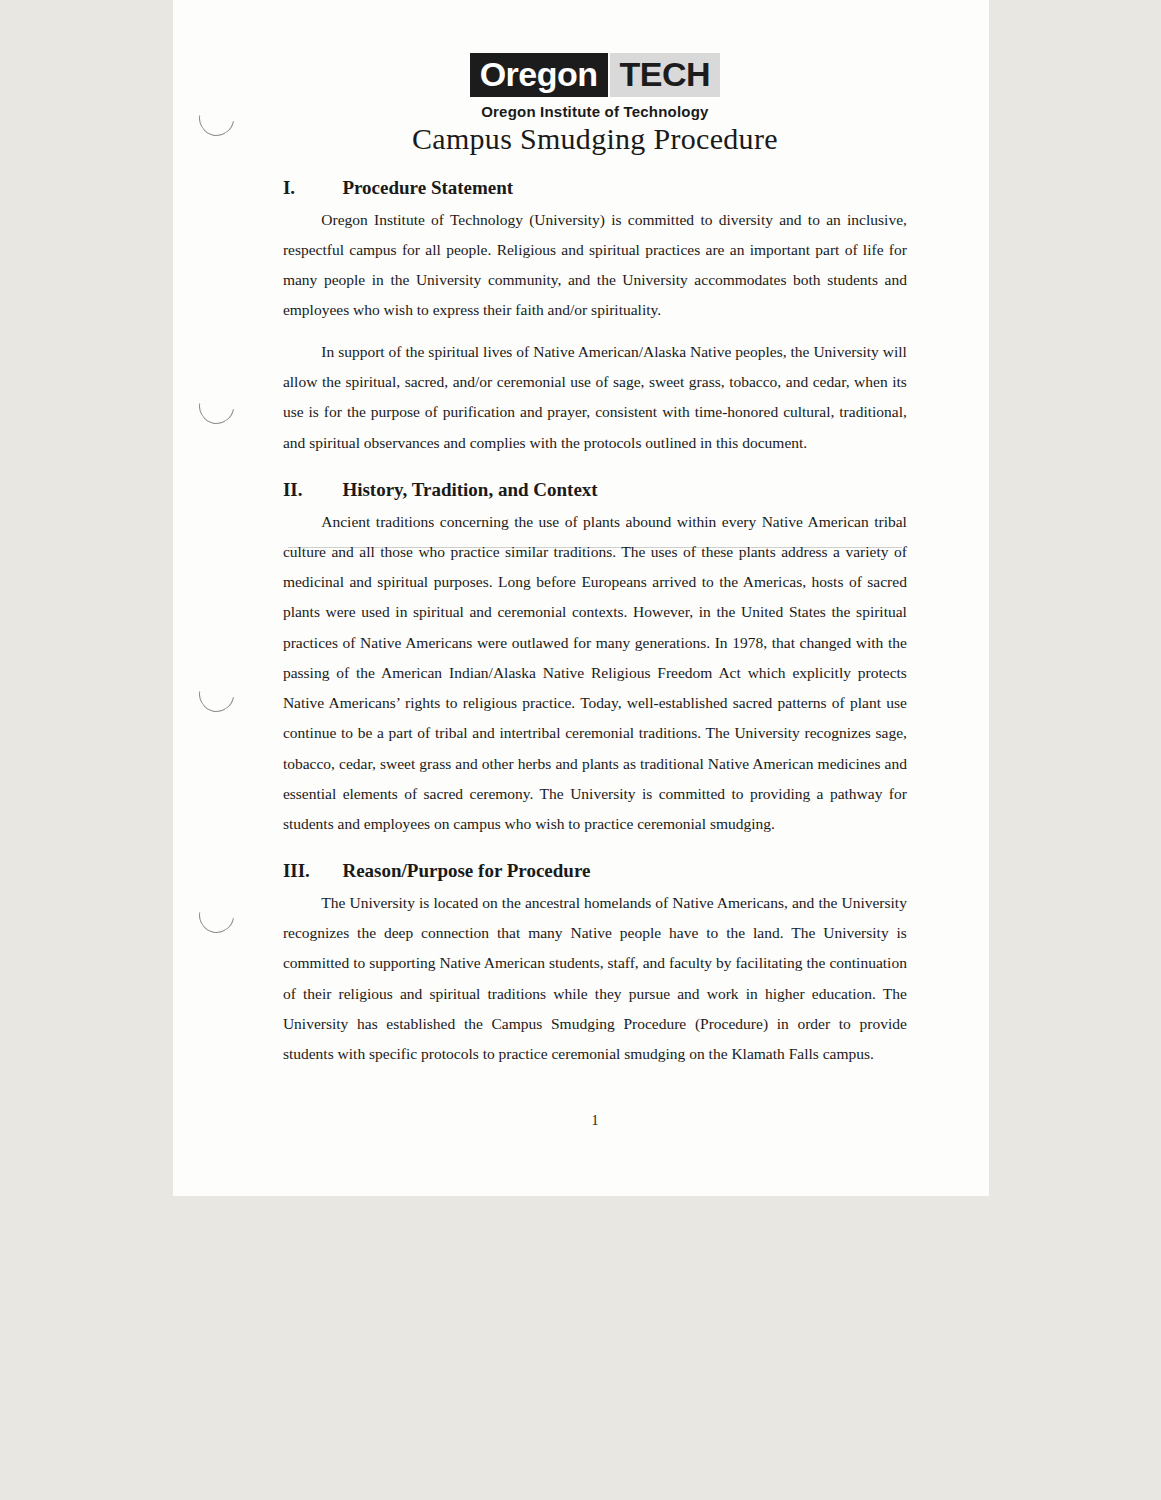Oregon TECH
Oregon Institute of Technology
Campus Smudging Procedure
I. Procedure Statement
Oregon Institute of Technology (University) is committed to diversity and to an inclusive, respectful campus for all people. Religious and spiritual practices are an important part of life for many people in the University community, and the University accommodates both students and employees who wish to express their faith and/or spirituality.
In support of the spiritual lives of Native American/Alaska Native peoples, the University will allow the spiritual, sacred, and/or ceremonial use of sage, sweet grass, tobacco, and cedar, when its use is for the purpose of purification and prayer, consistent with time-honored cultural, traditional, and spiritual observances and complies with the protocols outlined in this document.
II. History, Tradition, and Context
Ancient traditions concerning the use of plants abound within every Native American tribal culture and all those who practice similar traditions. The uses of these plants address a variety of medicinal and spiritual purposes. Long before Europeans arrived to the Americas, hosts of sacred plants were used in spiritual and ceremonial contexts. However, in the United States the spiritual practices of Native Americans were outlawed for many generations. In 1978, that changed with the passing of the American Indian/Alaska Native Religious Freedom Act which explicitly protects Native Americans’ rights to religious practice. Today, well-established sacred patterns of plant use continue to be a part of tribal and intertribal ceremonial traditions. The University recognizes sage, tobacco, cedar, sweet grass and other herbs and plants as traditional Native American medicines and essential elements of sacred ceremony. The University is committed to providing a pathway for students and employees on campus who wish to practice ceremonial smudging.
III. Reason/Purpose for Procedure
The University is located on the ancestral homelands of Native Americans, and the University recognizes the deep connection that many Native people have to the land. The University is committed to supporting Native American students, staff, and faculty by facilitating the continuation of their religious and spiritual traditions while they pursue and work in higher education. The University has established the Campus Smudging Procedure (Procedure) in order to provide students with specific protocols to practice ceremonial smudging on the Klamath Falls campus.
1